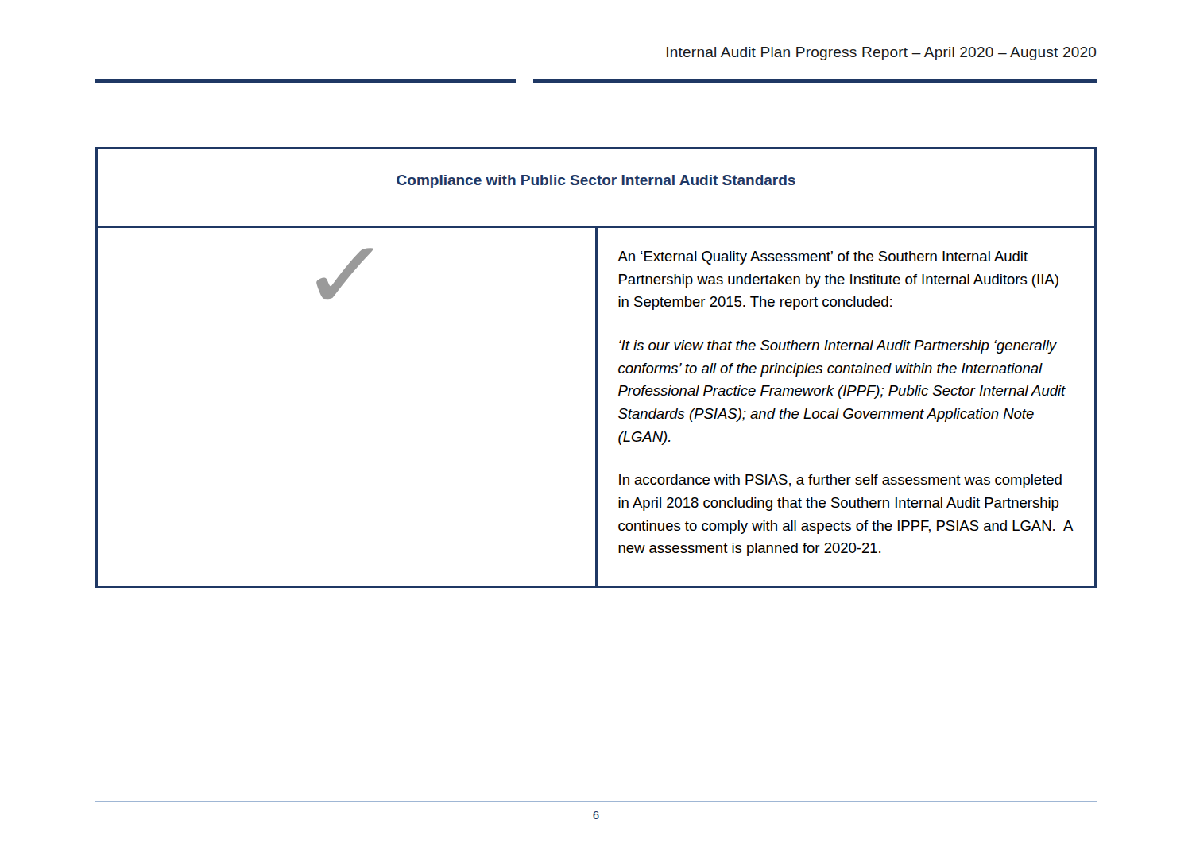Internal Audit Plan Progress Report – April 2020 – August 2020
| Compliance with Public Sector Internal Audit Standards |
| ✓ | An ‘External Quality Assessment’ of the Southern Internal Audit Partnership was undertaken by the Institute of Internal Auditors (IIA) in September 2015. The report concluded: ‘It is our view that the Southern Internal Audit Partnership ‘generally conforms’ to all of the principles contained within the International Professional Practice Framework (IPPF); Public Sector Internal Audit Standards (PSIAS); and the Local Government Application Note (LGAN). In accordance with PSIAS, a further self assessment was completed in April 2018 concluding that the Southern Internal Audit Partnership continues to comply with all aspects of the IPPF, PSIAS and LGAN. A new assessment is planned for 2020-21. |
6